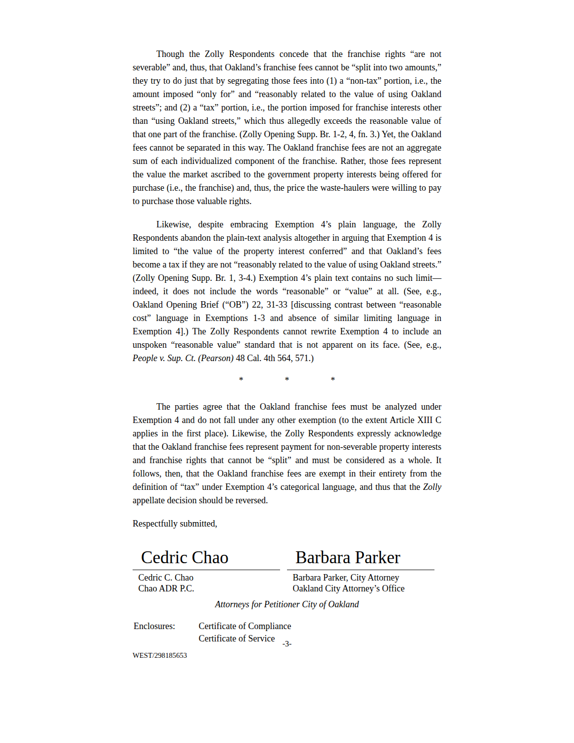Though the Zolly Respondents concede that the franchise rights “are not severable” and, thus, that Oakland’s franchise fees cannot be “split into two amounts,” they try to do just that by segregating those fees into (1) a “non-tax” portion, i.e., the amount imposed “only for” and “reasonably related to the value of using Oakland streets”; and (2) a “tax” portion, i.e., the portion imposed for franchise interests other than “using Oakland streets,” which thus allegedly exceeds the reasonable value of that one part of the franchise. (Zolly Opening Supp. Br. 1-2, 4, fn. 3.) Yet, the Oakland fees cannot be separated in this way. The Oakland franchise fees are not an aggregate sum of each individualized component of the franchise. Rather, those fees represent the value the market ascribed to the government property interests being offered for purchase (i.e., the franchise) and, thus, the price the waste-haulers were willing to pay to purchase those valuable rights.
Likewise, despite embracing Exemption 4’s plain language, the Zolly Respondents abandon the plain-text analysis altogether in arguing that Exemption 4 is limited to “the value of the property interest conferred” and that Oakland’s fees become a tax if they are not “reasonably related to the value of using Oakland streets.” (Zolly Opening Supp. Br. 1, 3-4.) Exemption 4’s plain text contains no such limit—indeed, it does not include the words “reasonable” or “value” at all. (See, e.g., Oakland Opening Brief (“OB”) 22, 31-33 [discussing contrast between “reasonable cost” language in Exemptions 1-3 and absence of similar limiting language in Exemption 4].) The Zolly Respondents cannot rewrite Exemption 4 to include an unspoken “reasonable value” standard that is not apparent on its face. (See, e.g., People v. Sup. Ct. (Pearson) 48 Cal. 4th 564, 571.)
* * *
The parties agree that the Oakland franchise fees must be analyzed under Exemption 4 and do not fall under any other exemption (to the extent Article XIII C applies in the first place). Likewise, the Zolly Respondents expressly acknowledge that the Oakland franchise fees represent payment for non-severable property interests and franchise rights that cannot be “split” and must be considered as a whole. It follows, then, that the Oakland franchise fees are exempt in their entirety from the definition of “tax” under Exemption 4’s categorical language, and thus that the Zolly appellate decision should be reversed.
Respectfully submitted,
| Cedric C. Chao Chao ADR P.C. | Barbara Parker, City Attorney Oakland City Attorney’s Office |
Attorneys for Petitioner City of Oakland
| Enclosures: | Certificate of Compliance Certificate of Service |
-3-
WEST/298185653